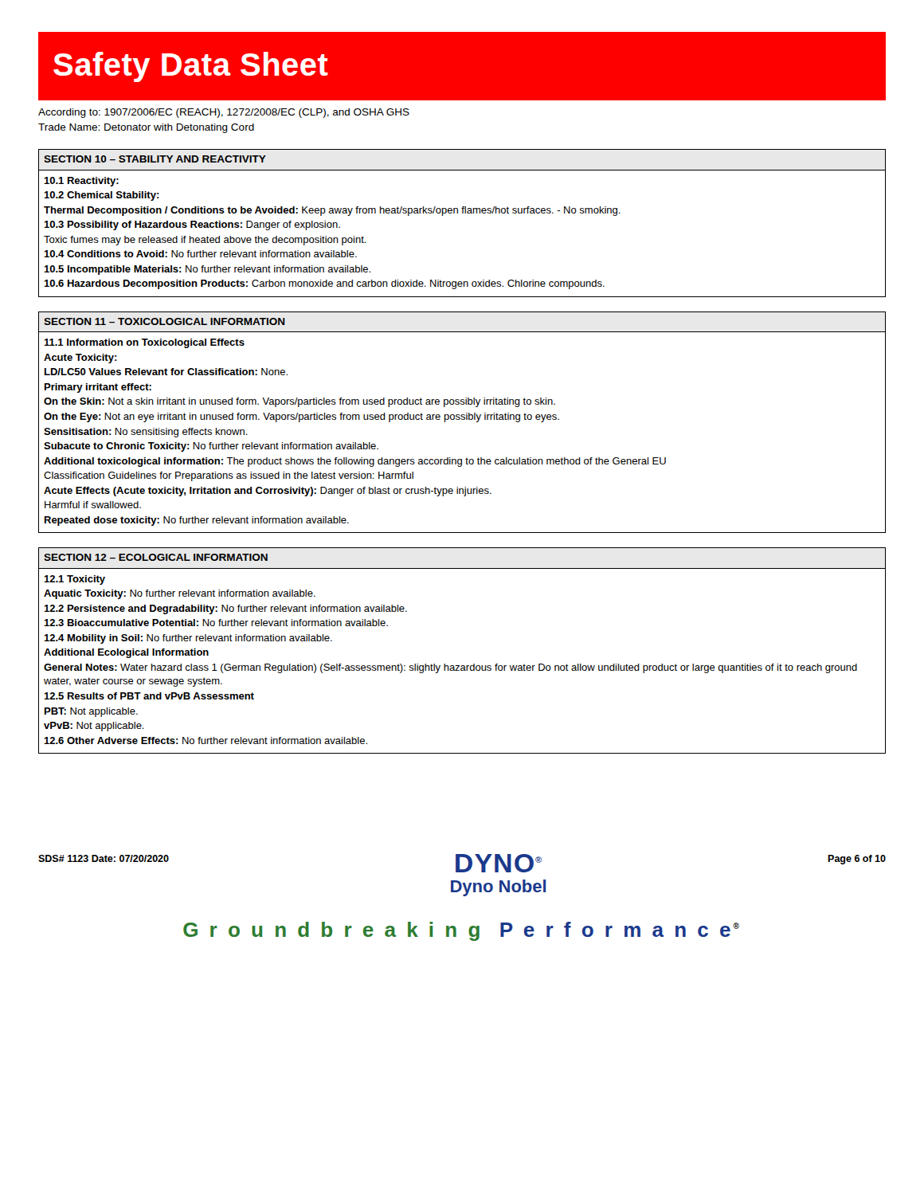Safety Data Sheet
According to: 1907/2006/EC (REACH), 1272/2008/EC (CLP), and OSHA GHS
Trade Name: Detonator with Detonating Cord
SECTION 10 – STABILITY AND REACTIVITY
10.1 Reactivity:
10.2 Chemical Stability:
Thermal Decomposition / Conditions to be Avoided: Keep away from heat/sparks/open flames/hot surfaces. - No smoking.
10.3 Possibility of Hazardous Reactions: Danger of explosion.
Toxic fumes may be released if heated above the decomposition point.
10.4 Conditions to Avoid: No further relevant information available.
10.5 Incompatible Materials: No further relevant information available.
10.6 Hazardous Decomposition Products: Carbon monoxide and carbon dioxide. Nitrogen oxides. Chlorine compounds.
SECTION 11 – TOXICOLOGICAL INFORMATION
11.1 Information on Toxicological Effects
Acute Toxicity:
LD/LC50 Values Relevant for Classification: None.
Primary irritant effect:
On the Skin: Not a skin irritant in unused form. Vapors/particles from used product are possibly irritating to skin.
On the Eye: Not an eye irritant in unused form. Vapors/particles from used product are possibly irritating to eyes.
Sensitisation: No sensitising effects known.
Subacute to Chronic Toxicity: No further relevant information available.
Additional toxicological information: The product shows the following dangers according to the calculation method of the General EU
Classification Guidelines for Preparations as issued in the latest version: Harmful
Acute Effects (Acute toxicity, Irritation and Corrosivity): Danger of blast or crush-type injuries.
Harmful if swallowed.
Repeated dose toxicity: No further relevant information available.
SECTION 12 – ECOLOGICAL INFORMATION
12.1 Toxicity
Aquatic Toxicity: No further relevant information available.
12.2 Persistence and Degradability: No further relevant information available.
12.3 Bioaccumulative Potential: No further relevant information available.
12.4 Mobility in Soil: No further relevant information available.
Additional Ecological Information
General Notes: Water hazard class 1 (German Regulation) (Self-assessment): slightly hazardous for water Do not allow undiluted product or large quantities of it to reach ground water, water course or sewage system.
12.5 Results of PBT and vPvB Assessment
PBT: Not applicable.
vPvB: Not applicable.
12.6 Other Adverse Effects: No further relevant information available.
SDS# 1123 Date: 07/20/2020
DYNO®
Dyno Nobel
Page 6 of 10
G r o u n d b r e a k i n g P e r f o r m a n c e®